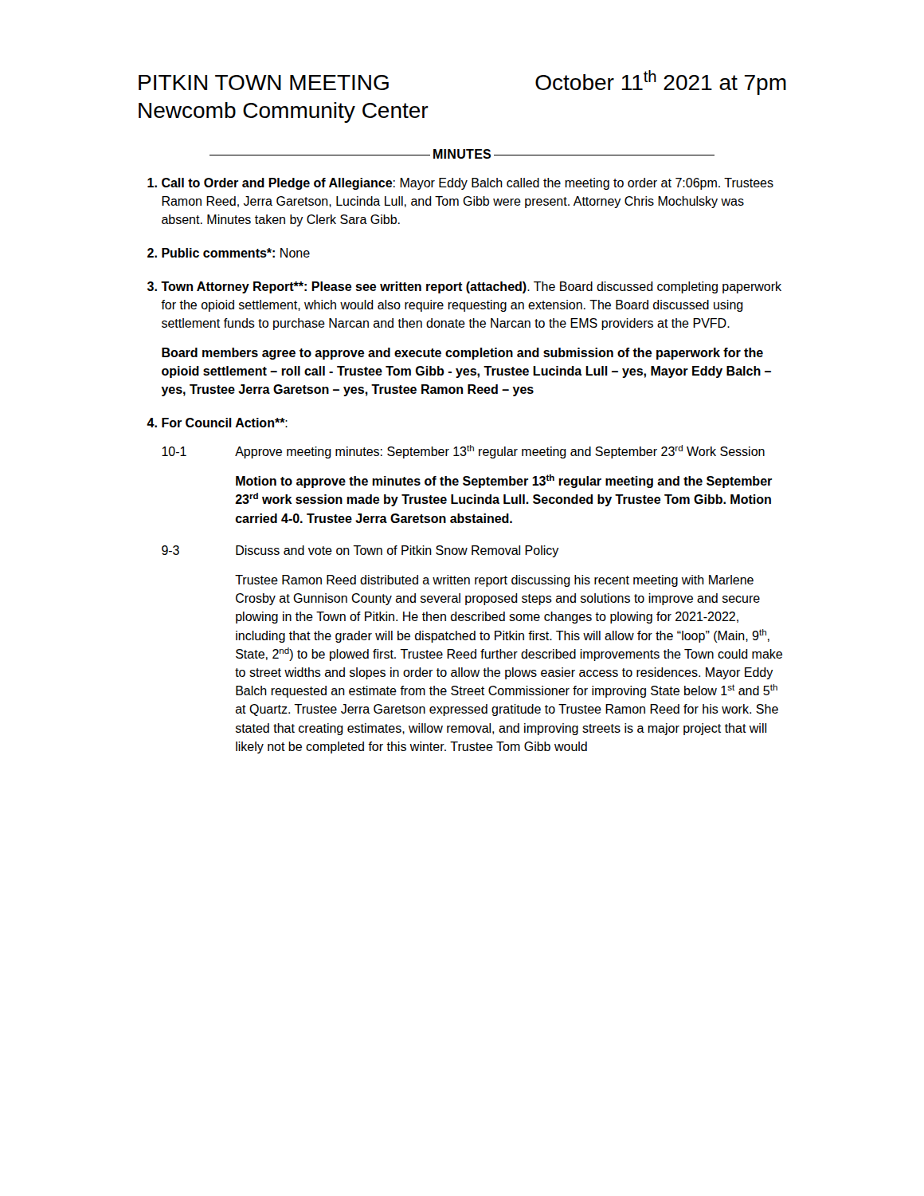PITKIN TOWN MEETING
Newcomb Community Center
October 11th 2021 at 7pm
MINUTES
Call to Order and Pledge of Allegiance: Mayor Eddy Balch called the meeting to order at 7:06pm. Trustees Ramon Reed, Jerra Garetson, Lucinda Lull, and Tom Gibb were present. Attorney Chris Mochulsky was absent. Minutes taken by Clerk Sara Gibb.
Public comments*: None
Town Attorney Report**: Please see written report (attached). The Board discussed completing paperwork for the opioid settlement, which would also require requesting an extension. The Board discussed using settlement funds to purchase Narcan and then donate the Narcan to the EMS providers at the PVFD.
Board members agree to approve and execute completion and submission of the paperwork for the opioid settlement – roll call - Trustee Tom Gibb - yes, Trustee Lucinda Lull – yes, Mayor Eddy Balch – yes, Trustee Jerra Garetson – yes, Trustee Ramon Reed – yes
For Council Action**:
10-1
Approve meeting minutes: September 13th regular meeting and September 23rd Work Session
Motion to approve the minutes of the September 13th regular meeting and the September 23rd work session made by Trustee Lucinda Lull. Seconded by Trustee Tom Gibb. Motion carried 4-0. Trustee Jerra Garetson abstained.
9-3
Discuss and vote on Town of Pitkin Snow Removal Policy
Trustee Ramon Reed distributed a written report discussing his recent meeting with Marlene Crosby at Gunnison County and several proposed steps and solutions to improve and secure plowing in the Town of Pitkin. He then described some changes to plowing for 2021-2022, including that the grader will be dispatched to Pitkin first. This will allow for the “loop” (Main, 9th, State, 2nd) to be plowed first. Trustee Reed further described improvements the Town could make to street widths and slopes in order to allow the plows easier access to residences. Mayor Eddy Balch requested an estimate from the Street Commissioner for improving State below 1st and 5th at Quartz. Trustee Jerra Garetson expressed gratitude to Trustee Ramon Reed for his work. She stated that creating estimates, willow removal, and improving streets is a major project that will likely not be completed for this winter. Trustee Tom Gibb would